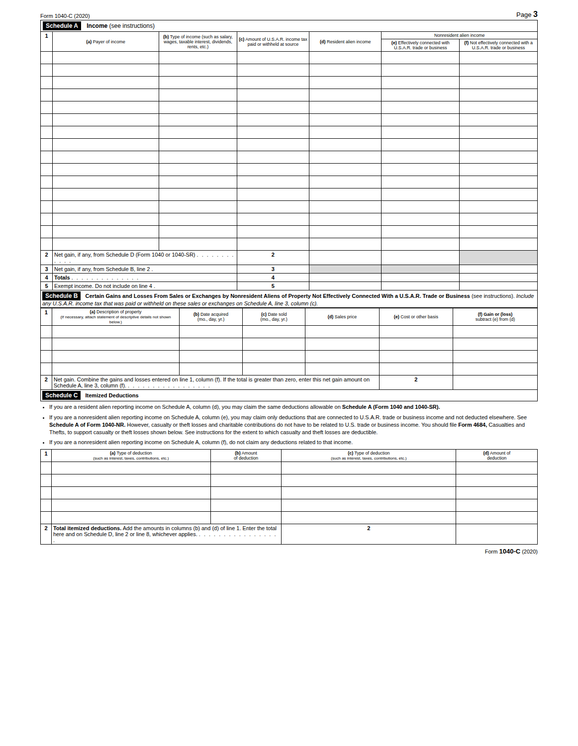Form 1040-C (2020)
Page 3
Schedule A Income (see instructions)
| 1 | (a) Payer of income | (b) Type of income (such as salary, wages, taxable interest, dividends, rents, etc.) | (c) Amount of U.S.A.R. income tax paid or withheld at source | (d) Resident alien income | Nonresident alien income |
| (e) Effectively connected with U.S.A.R. trade or business | (f) Not effectively connected with a U.S.A.R. trade or business |
| 2 | Net gain, if any, from Schedule D (Form 1040 or 1040-SR) . . . . . . . . . . . . | 2 | | | |
| 3 | Net gain, if any, from Schedule B, line 2 . | 3 | | | |
| 4 | Totals . . . . . . . . . . . . . . | 4 | | | |
| 5 | Exempt income. Do not include on line 4 . | 5 | | | |
| Schedule B Certain Gains and Losses From Sales or Exchanges by Nonresident Aliens of Property Not Effectively Connected With a U.S.A.R. Trade or Business (see instructions). Include any U.S.A.R. income tax that was paid or withheld on these sales or exchanges on Schedule A, line 3, column (c). |
| 1 | (a) Description of property (If necessary, attach statement of descriptive details not shown below.) | (b) Date acquired (mo., day, yr.) | (c) Date sold (mo., day, yr.) | (d) Sales price | (e) Cost or other basis | (f) Gain or (loss) subtract (e) from (d) |
| 2 | Net gain. Combine the gains and losses entered on line 1, column (f). If the total is greater than zero, enter this net gain amount on Schedule A, line 3, column (f). . . . . . . . . . . . . . . . . . | 2 | |
| Schedule C Itemized Deductions |
If you are a resident alien reporting income on Schedule A, column (d), you may claim the same deductions allowable on Schedule A (Form 1040 and 1040-SR).
If you are a nonresident alien reporting income on Schedule A, column (e), you may claim only deductions that are connected to U.S.A.R. trade or business income and not deducted elsewhere. See Schedule A of Form 1040-NR. However, casualty or theft losses and charitable contributions do not have to be related to U.S. trade or business income. You should file Form 4684, Casualties and Thefts, to support casualty or theft losses shown below. See instructions for the extent to which casualty and theft losses are deductible.
If you are a nonresident alien reporting income on Schedule A, column (f), do not claim any deductions related to that income.
| 1 | (a) Type of deduction (such as interest, taxes, contributions, etc.) | (b) Amount of deduction | (c) Type of deduction (such as interest, taxes, contributions, etc.) | (d) Amount of deduction |
| 2 | Total itemized deductions. Add the amounts in columns (b) and (d) of line 1. Enter the total here and on Schedule D, line 2 or line 8, whichever applies. . . . . . . . . . . . . . . . . . | 2 | |
Form 1040-C (2020)